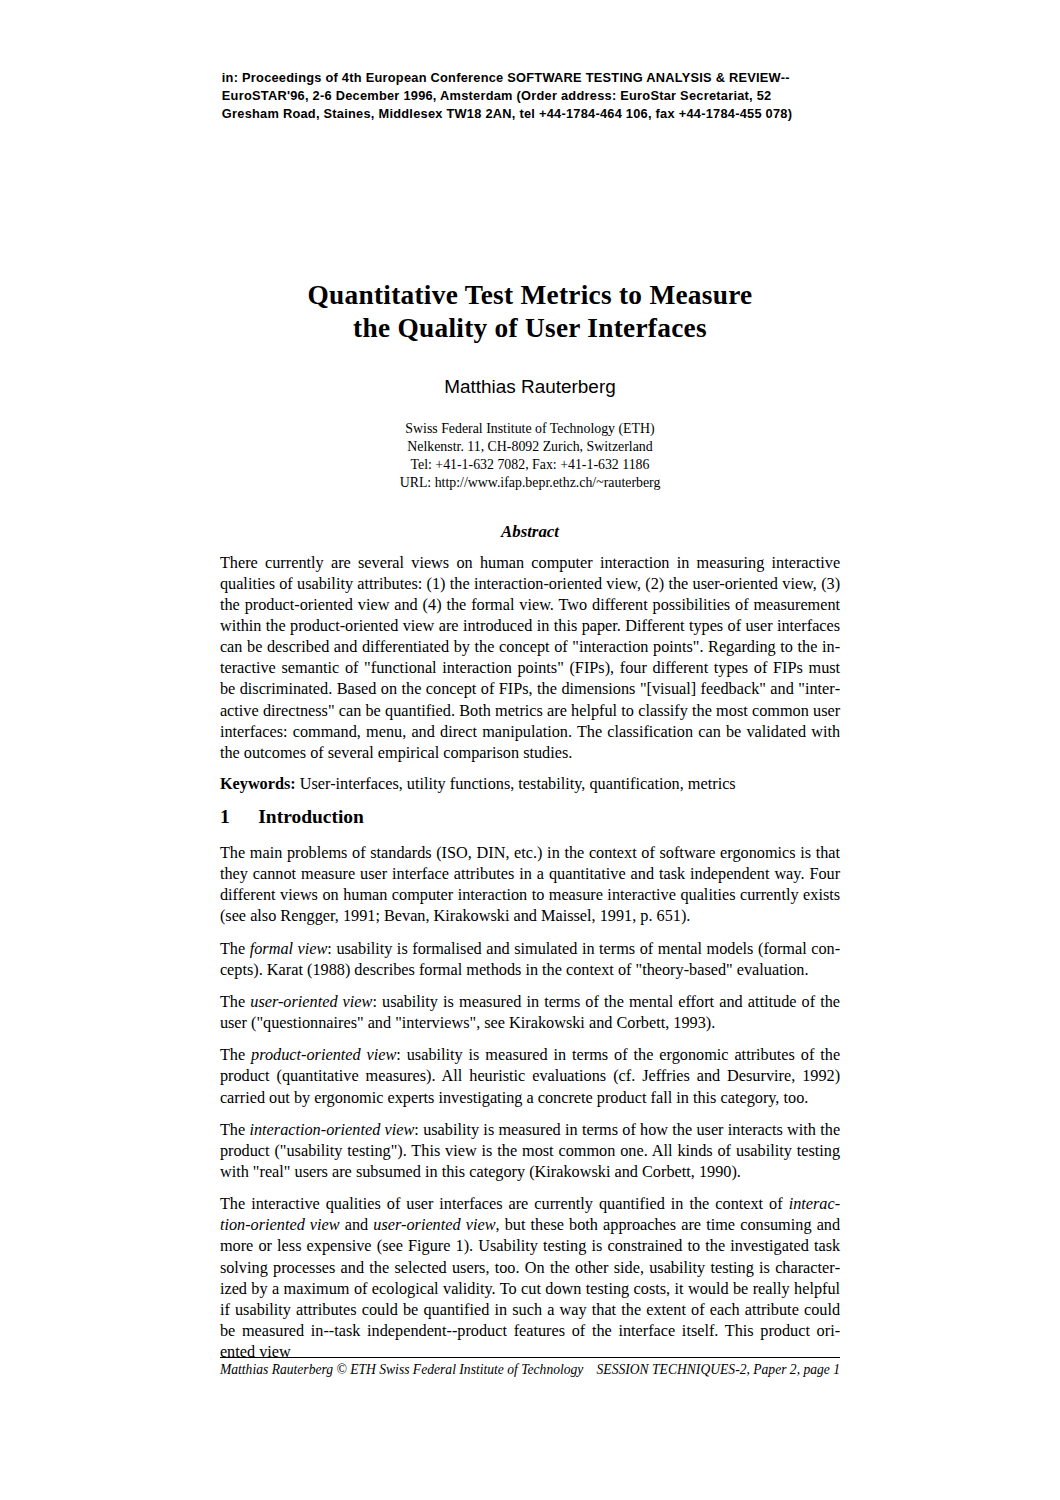in: Proceedings of 4th European Conference SOFTWARE TESTING ANALYSIS & REVIEW--
EuroSTAR'96, 2-6 December 1996, Amsterdam (Order address: EuroStar Secretariat, 52
Gresham Road, Staines, Middlesex TW18 2AN, tel +44-1784-464 106, fax +44-1784-455 078)
Quantitative Test Metrics to Measure
the Quality of User Interfaces
Matthias Rauterberg
Swiss Federal Institute of Technology (ETH)
Nelkenstr. 11, CH-8092 Zurich, Switzerland
Tel: +41-1-632 7082, Fax: +41-1-632 1186
URL: http://www.ifap.bepr.ethz.ch/~rauterberg
Abstract
There currently are several views on human computer interaction in measuring interactive qualities of usability attributes: (1) the interaction-oriented view, (2) the user-oriented view, (3) the product-oriented view and (4) the formal view. Two different possibilities of measurement within the product-oriented view are introduced in this paper. Different types of user interfaces can be described and differentiated by the concept of "interaction points". Regarding to the interactive semantic of "functional interaction points" (FIPs), four different types of FIPs must be discriminated. Based on the concept of FIPs, the dimensions "[visual] feedback" and "interactive directness" can be quantified. Both metrics are helpful to classify the most common user interfaces: command, menu, and direct manipulation. The classification can be validated with the outcomes of several empirical comparison studies.
Keywords: User-interfaces, utility functions, testability, quantification, metrics
1 Introduction
The main problems of standards (ISO, DIN, etc.) in the context of software ergonomics is that they cannot measure user interface attributes in a quantitative and task independent way. Four different views on human computer interaction to measure interactive qualities currently exists (see also Rengger, 1991; Bevan, Kirakowski and Maissel, 1991, p. 651).
The formal view: usability is formalised and simulated in terms of mental models (formal concepts). Karat (1988) describes formal methods in the context of "theory-based" evaluation.
The user-oriented view: usability is measured in terms of the mental effort and attitude of the user ("questionnaires" and "interviews", see Kirakowski and Corbett, 1993).
The product-oriented view: usability is measured in terms of the ergonomic attributes of the product (quantitative measures). All heuristic evaluations (cf. Jeffries and Desurvire, 1992) carried out by ergonomic experts investigating a concrete product fall in this category, too.
The interaction-oriented view: usability is measured in terms of how the user interacts with the product ("usability testing"). This view is the most common one. All kinds of usability testing with "real" users are subsumed in this category (Kirakowski and Corbett, 1990).
The interactive qualities of user interfaces are currently quantified in the context of interaction-oriented view and user-oriented view, but these both approaches are time consuming and more or less expensive (see Figure 1). Usability testing is constrained to the investigated task solving processes and the selected users, too. On the other side, usability testing is characterized by a maximum of ecological validity. To cut down testing costs, it would be really helpful if usability attributes could be quantified in such a way that the extent of each attribute could be measured in--task independent--product features of the interface itself. This product oriented view
Matthias Rauterberg © ETH Swiss Federal Institute of Technology SESSION TECHNIQUES-2, Paper 2, page 1